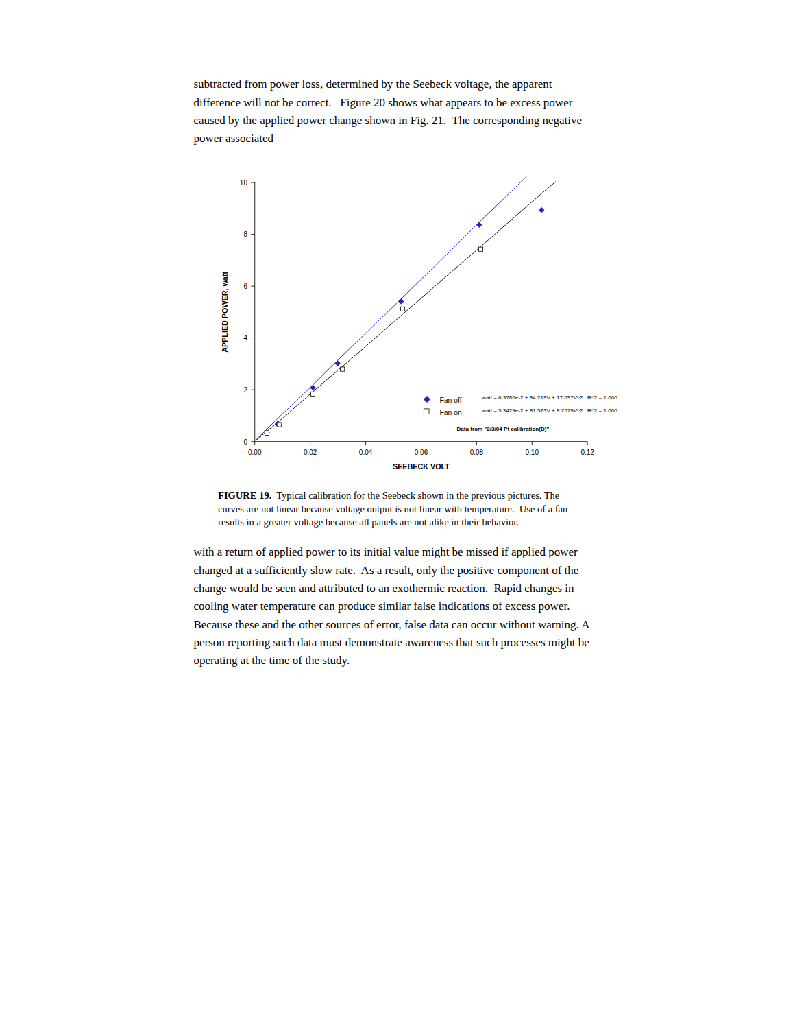subtracted from power loss, determined by the Seebeck voltage, the apparent difference will not be correct. Figure 20 shows what appears to be excess power caused by the applied power change shown in Fig. 21. The corresponding negative power associated
0 2 4 6 8 10 0.00 0.02 0.04 0.06 0.08 0.10 0.12 SEEBECK VOLT APPLIED POWER, watt Fan off Fan on watt = 6.3780e-2 + 84.219V + 17.097V^2 R^2 = 1.000 watt = 5.3429e-2 + 81.573V + 8.2579V^2 R^2 = 1.000 Data from "2/3/04 Pt calibration(D)"
FIGURE 19. Typical calibration for the Seebeck shown in the previous pictures. The curves are not linear because voltage output is not linear with temperature. Use of a fan results in a greater voltage because all panels are not alike in their behavior.
with a return of applied power to its initial value might be missed if applied power changed at a sufficiently slow rate. As a result, only the positive component of the change would be seen and attributed to an exothermic reaction. Rapid changes in cooling water temperature can produce similar false indications of excess power. Because these and the other sources of error, false data can occur without warning. A person reporting such data must demonstrate awareness that such processes might be operating at the time of the study.